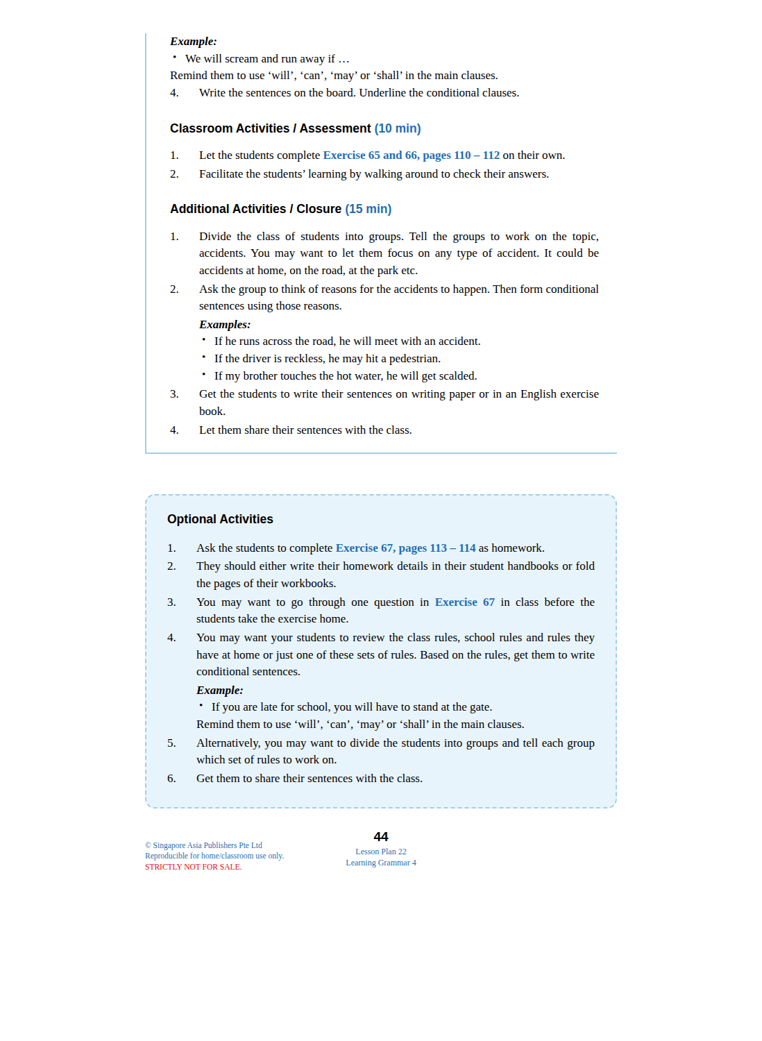Example:
We will scream and run away if …
Remind them to use ‘will’, ‘can’, ‘may’ or ‘shall’ in the main clauses.
4. Write the sentences on the board. Underline the conditional clauses.
Classroom Activities / Assessment (10 min)
1. Let the students complete Exercise 65 and 66, pages 110 – 112 on their own.
2. Facilitate the students’ learning by walking around to check their answers.
Additional Activities / Closure (15 min)
1. Divide the class of students into groups. Tell the groups to work on the topic, accidents. You may want to let them focus on any type of accident. It could be accidents at home, on the road, at the park etc.
2. Ask the group to think of reasons for the accidents to happen. Then form conditional sentences using those reasons.
Examples:
If he runs across the road, he will meet with an accident.
If the driver is reckless, he may hit a pedestrian.
If my brother touches the hot water, he will get scalded.
3. Get the students to write their sentences on writing paper or in an English exercise book.
4. Let them share their sentences with the class.
Optional Activities
1. Ask the students to complete Exercise 67, pages 113 – 114 as homework.
2. They should either write their homework details in their student handbooks or fold the pages of their workbooks.
3. You may want to go through one question in Exercise 67 in class before the students take the exercise home.
4. You may want your students to review the class rules, school rules and rules they have at home or just one of these sets of rules. Based on the rules, get them to write conditional sentences.
Example:
If you are late for school, you will have to stand at the gate.
Remind them to use ‘will’, ‘can’, ‘may’ or ‘shall’ in the main clauses.
5. Alternatively, you may want to divide the students into groups and tell each group which set of rules to work on.
6. Get them to share their sentences with the class.
© Singapore Asia Publishers Pte Ltd
Reproducible for home/classroom use only.
STRICTLY NOT FOR SALE.
44
Lesson Plan 22
Learning Grammar 4